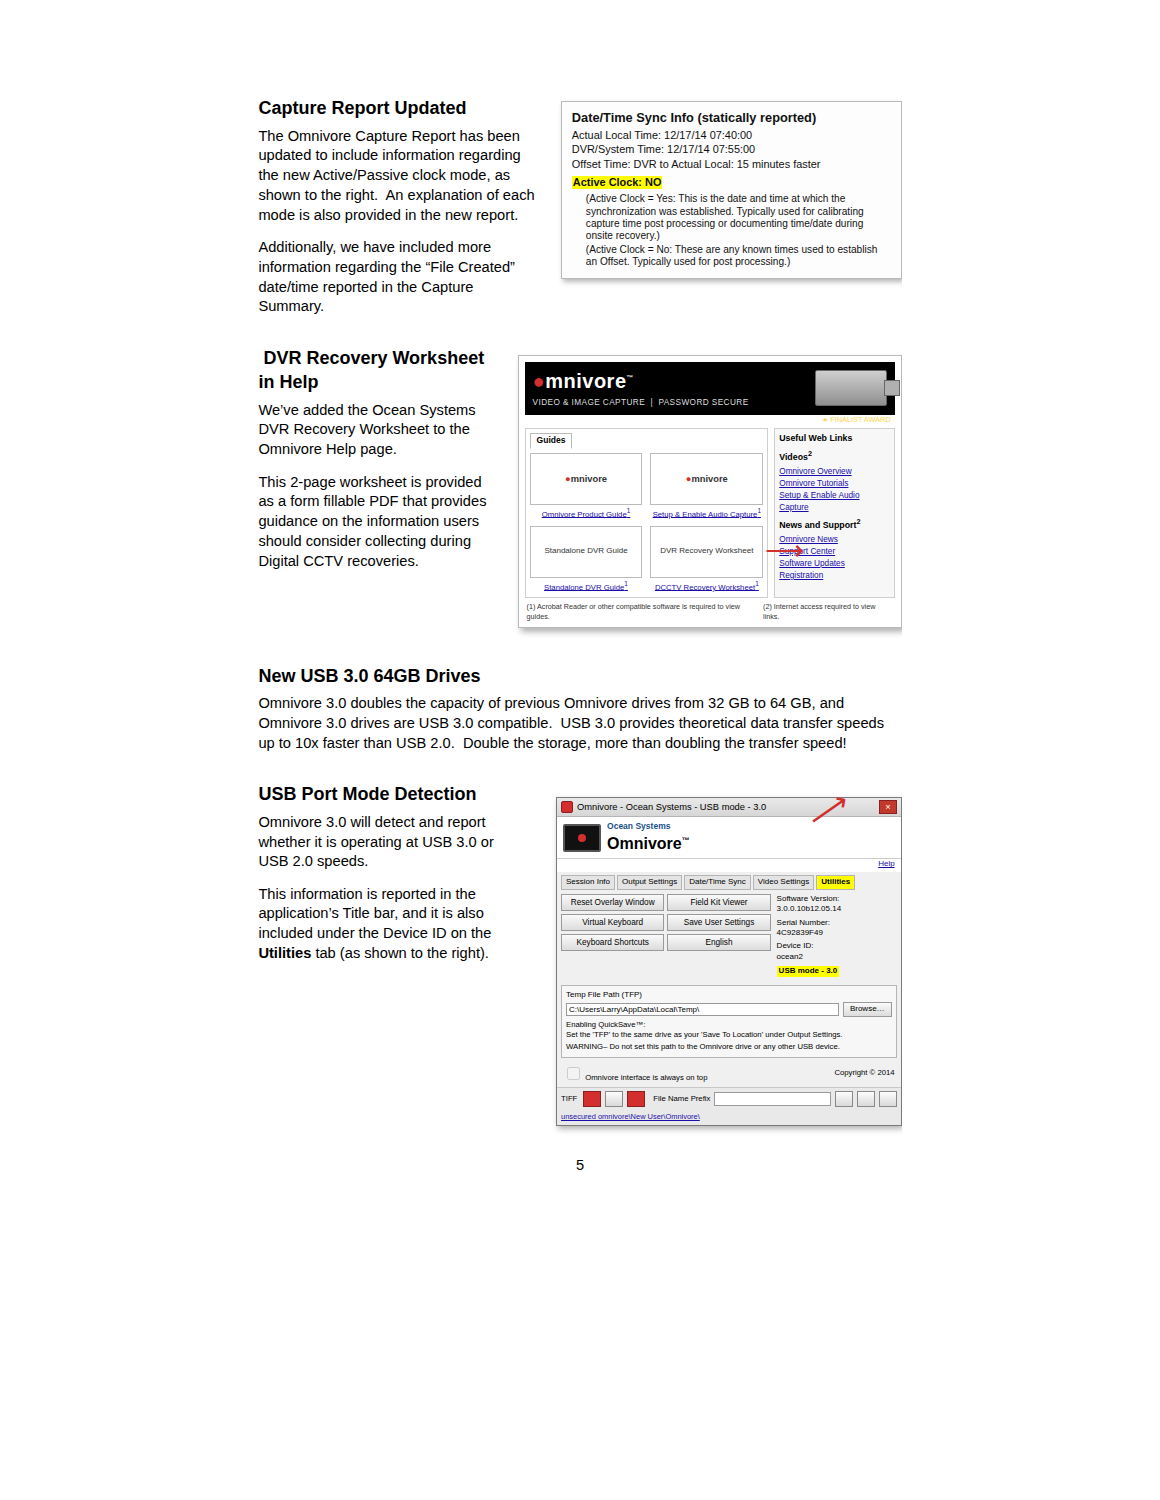Date/Time Sync Info (statically reported)
Actual Local Time: 12/17/14 07:40:00
DVR/System Time: 12/17/14 07:55:00
Offset Time: DVR to Actual Local: 15 minutes faster
Active Clock: NO
(Active Clock = Yes: This is the date and time at which the synchronization was established. Typically used for calibrating capture time post processing or documenting time/date during onsite recovery.)
(Active Clock = No: These are any known times used to establish an Offset. Typically used for post processing.)
Capture Report Updated
The Omnivore Capture Report has been updated to include information regarding the new Active/Passive clock mode, as shown to the right. An explanation of each mode is also provided in the new report.
Additionally, we have included more information regarding the “File Created” date/time reported in the Capture Summary.
●mnivore™
VIDEO & IMAGE CAPTURE | PASSWORD SECURE
★ FINALIST AWARD
Guides
●mnivore
Omnivore Product Guide1
●mnivore
Setup & Enable Audio Capture1
Standalone DVR Guide
Standalone DVR Guide1
DVR Recovery Worksheet
DCCTV Recovery Worksheet1 ⟶
Useful Web Links
Videos2
Omnivore Overview Omnivore Tutorials Setup & Enable Audio Capture
News and Support2
Omnivore News Support Center Software Updates Registration
(1) Acrobat Reader or other compatible software is required to view guides. (2) Internet access required to view links.
DVR Recovery Worksheet in Help
We’ve added the Ocean Systems DVR Recovery Worksheet to the Omnivore Help page.
This 2-page worksheet is provided as a form fillable PDF that provides guidance on the information users should consider collecting during Digital CCTV recoveries.
New USB 3.0 64GB Drives
Omnivore 3.0 doubles the capacity of previous Omnivore drives from 32 GB to 64 GB, and Omnivore 3.0 drives are USB 3.0 compatible. USB 3.0 provides theoretical data transfer speeds up to 10x faster than USB 2.0. Double the storage, more than doubling the transfer speed!
⟶
Omnivore - Ocean Systems - USB mode - 3.0
×
Ocean Systems
Omnivore™
Help
Session Info Output Settings Date/Time Sync Video Settings Utilities
Reset Overlay Window Field Kit Viewer Virtual Keyboard Save User Settings Keyboard Shortcuts English
Software Version:
3.0.0.10b12.05.14
Serial Number:
4C92839F49
Device ID:
ocean2
USB mode - 3.0
Temp File Path (TFP)
Browse…
Enabling QuickSave™:
Set the 'TFP' to the same drive as your 'Save To Location' under Output Settings.
WARNING– Do not set this path to the Omnivore drive or any other USB device.
Omnivore interface is always on top Copyright © 2014
TIFF File Name Prefix
unsecured omnivore\New User\Omnivore\
USB Port Mode Detection
Omnivore 3.0 will detect and report whether it is operating at USB 3.0 or USB 2.0 speeds.
This information is reported in the application’s Title bar, and it is also included under the Device ID on the Utilities tab (as shown to the right).
5